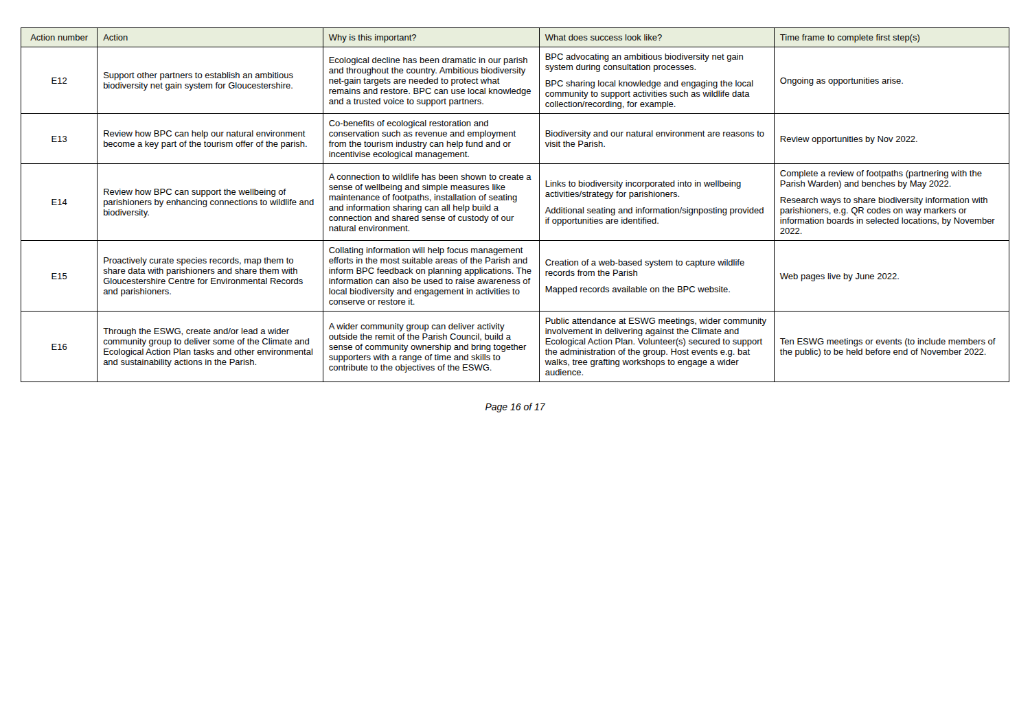| Action number | Action | Why is this important? | What does success look like? | Time frame to complete first step(s) |
| --- | --- | --- | --- | --- |
| E12 | Support other partners to establish an ambitious biodiversity net gain system for Gloucestershire. | Ecological decline has been dramatic in our parish and throughout the country. Ambitious biodiversity net-gain targets are needed to protect what remains and restore. BPC can use local knowledge and a trusted voice to support partners. | BPC advocating an ambitious biodiversity net gain system during consultation processes. BPC sharing local knowledge and engaging the local community to support activities such as wildlife data collection/recording, for example. | Ongoing as opportunities arise. |
| E13 | Review how BPC can help our natural environment become a key part of the tourism offer of the parish. | Co-benefits of ecological restoration and conservation such as revenue and employment from the tourism industry can help fund and or incentivise ecological management. | Biodiversity and our natural environment are reasons to visit the Parish. | Review opportunities by Nov 2022. |
| E14 | Review how BPC can support the wellbeing of parishioners by enhancing connections to wildlife and biodiversity. | A connection to wildlife has been shown to create a sense of wellbeing and simple measures like maintenance of footpaths, installation of seating and information sharing can all help build a connection and shared sense of custody of our natural environment. | Links to biodiversity incorporated into in wellbeing activities/strategy for parishioners. Additional seating and information/signposting provided if opportunities are identified. | Complete a review of footpaths (partnering with the Parish Warden) and benches by May 2022. Research ways to share biodiversity information with parishioners, e.g. QR codes on way markers or information boards in selected locations, by November 2022. |
| E15 | Proactively curate species records, map them to share data with parishioners and share them with Gloucestershire Centre for Environmental Records and parishioners. | Collating information will help focus management efforts in the most suitable areas of the Parish and inform BPC feedback on planning applications. The information can also be used to raise awareness of local biodiversity and engagement in activities to conserve or restore it. | Creation of a web-based system to capture wildlife records from the Parish Mapped records available on the BPC website. | Web pages live by June 2022. |
| E16 | Through the ESWG, create and/or lead a wider community group to deliver some of the Climate and Ecological Action Plan tasks and other environmental and sustainability actions in the Parish. | A wider community group can deliver activity outside the remit of the Parish Council, build a sense of community ownership and bring together supporters with a range of time and skills to contribute to the objectives of the ESWG. | Public attendance at ESWG meetings, wider community involvement in delivering against the Climate and Ecological Action Plan. Volunteer(s) secured to support the administration of the group. Host events e.g. bat walks, tree grafting workshops to engage a wider audience. | Ten ESWG meetings or events (to include members of the public) to be held before end of November 2022. |
Page 16 of 17